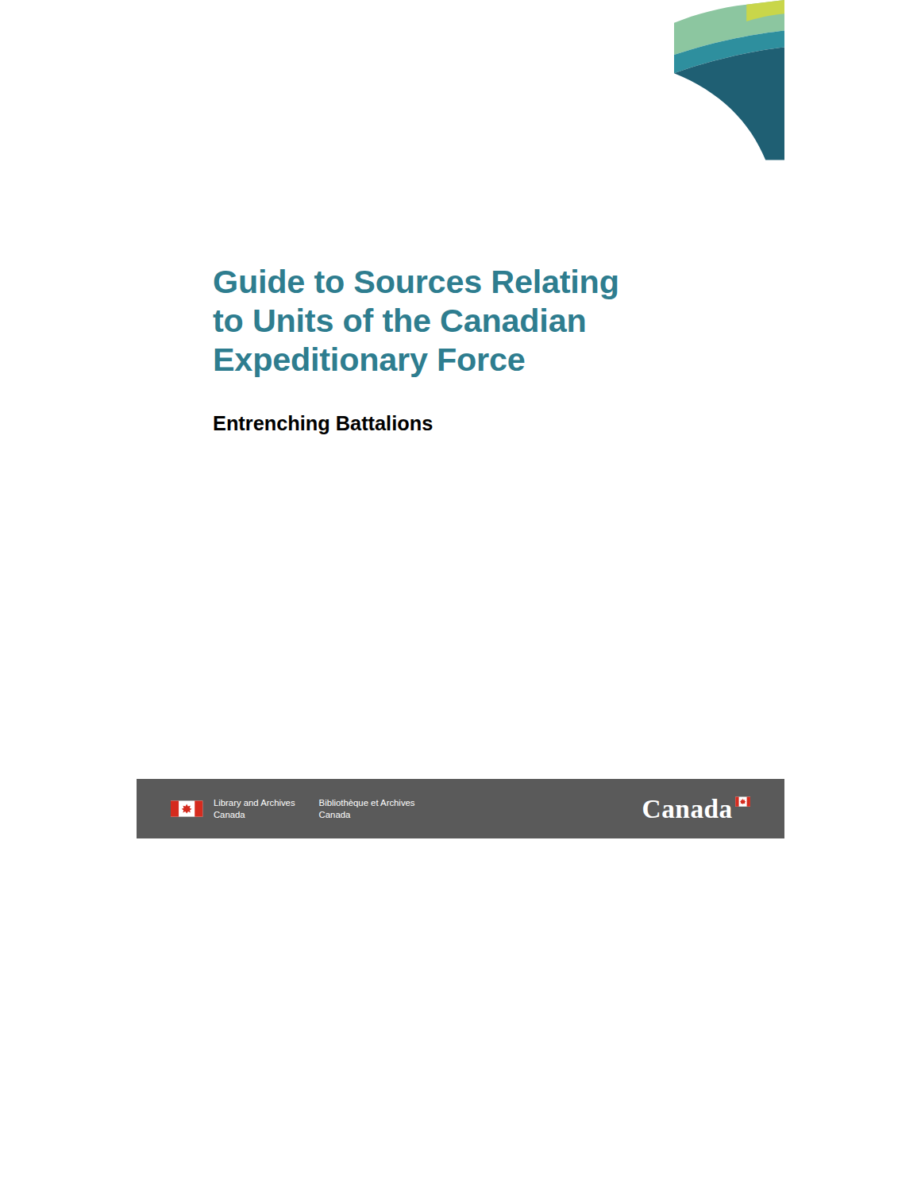Guide to Sources Relating to Units of the Canadian Expeditionary Force
Entrenching Battalions
Library and Archives
Canada Bibliothèque et Archives
Canada
Canada